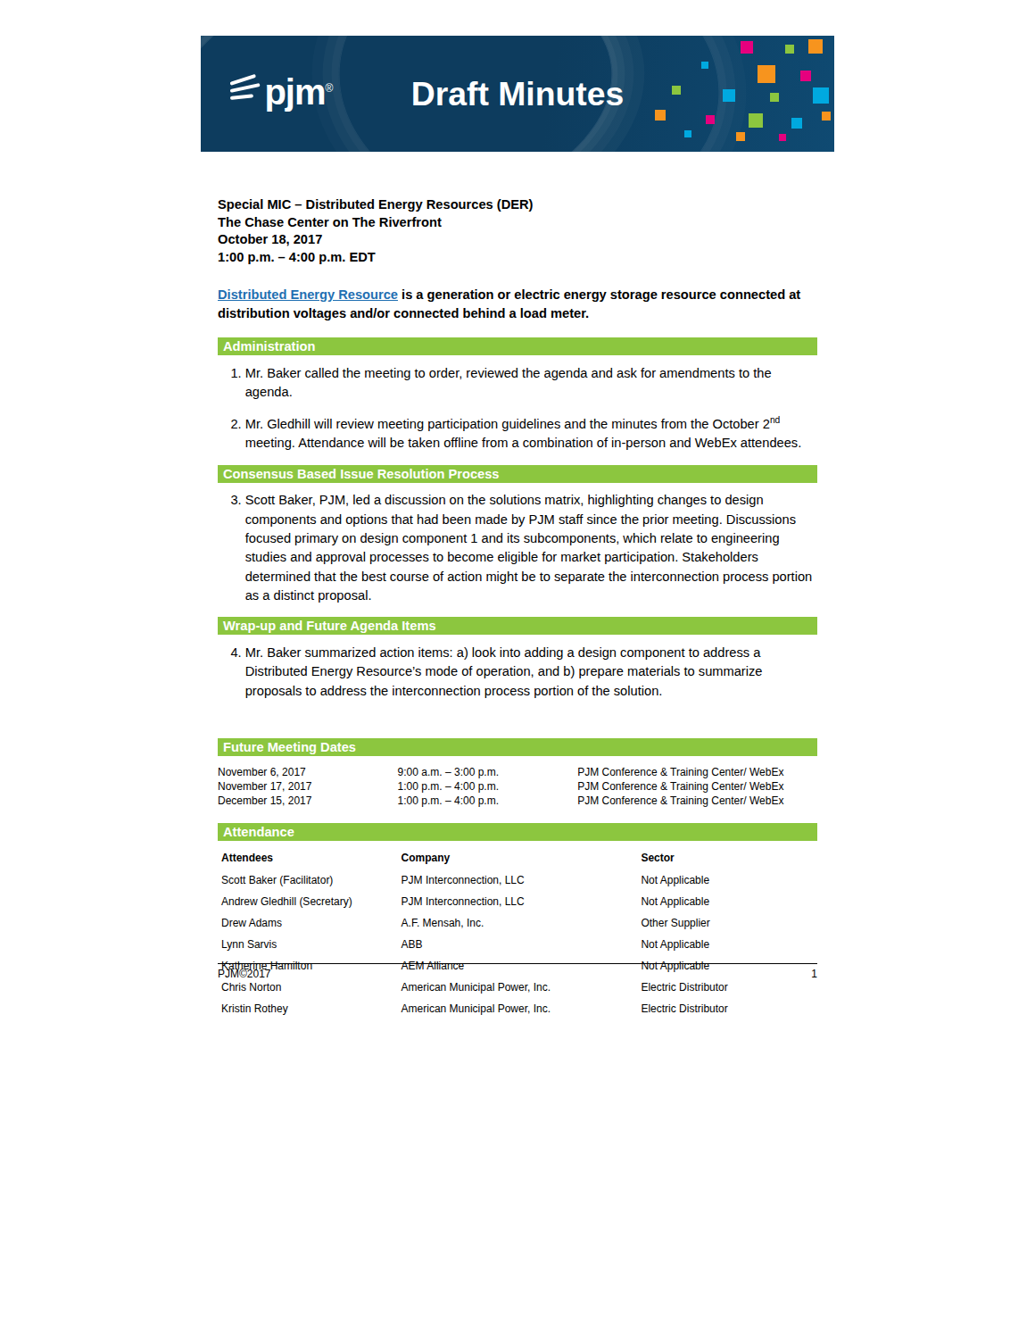pjm®
Draft Minutes
Special MIC – Distributed Energy Resources (DER)
The Chase Center on The Riverfront
October 18, 2017
1:00 p.m. – 4:00 p.m. EDT
Distributed Energy Resource is a generation or electric energy storage resource connected at distribution voltages and/or connected behind a load meter.
Administration
Mr. Baker called the meeting to order, reviewed the agenda and ask for amendments to the agenda.
Mr. Gledhill will review meeting participation guidelines and the minutes from the October 2nd meeting. Attendance will be taken offline from a combination of in-person and WebEx attendees.
Consensus Based Issue Resolution Process
Scott Baker, PJM, led a discussion on the solutions matrix, highlighting changes to design components and options that had been made by PJM staff since the prior meeting. Discussions focused primary on design component 1 and its subcomponents, which relate to engineering studies and approval processes to become eligible for market participation. Stakeholders determined that the best course of action might be to separate the interconnection process portion as a distinct proposal.
Wrap-up and Future Agenda Items
Mr. Baker summarized action items: a) look into adding a design component to address a Distributed Energy Resource’s mode of operation, and b) prepare materials to summarize proposals to address the interconnection process portion of the solution.
Future Meeting Dates
| November 6, 2017 | 9:00 a.m. – 3:00 p.m. | PJM Conference & Training Center/ WebEx |
| November 17, 2017 | 1:00 p.m. – 4:00 p.m. | PJM Conference & Training Center/ WebEx |
| December 15, 2017 | 1:00 p.m. – 4:00 p.m. | PJM Conference & Training Center/ WebEx |
Attendance
| Attendees | Company | Sector |
| --- | --- | --- |
| Scott Baker (Facilitator) | PJM Interconnection, LLC | Not Applicable |
| Andrew Gledhill (Secretary) | PJM Interconnection, LLC | Not Applicable |
| Drew Adams | A.F. Mensah, Inc. | Other Supplier |
| Lynn Sarvis | ABB | Not Applicable |
| Katherine Hamilton | AEM Alliance | Not Applicable |
| Chris Norton | American Municipal Power, Inc. | Electric Distributor |
| Kristin Rothey | American Municipal Power, Inc. | Electric Distributor |
PJM©2017 1